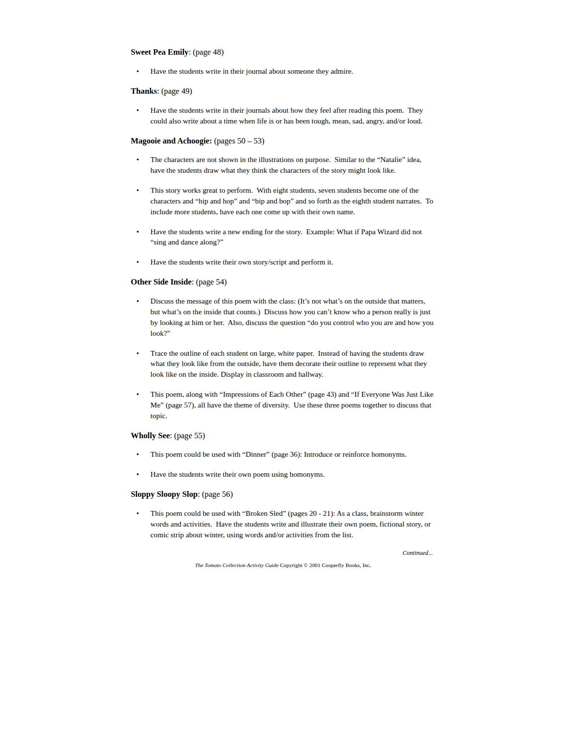Sweet Pea Emily: (page 48)
Have the students write in their journal about someone they admire.
Thanks: (page 49)
Have the students write in their journals about how they feel after reading this poem. They could also write about a time when life is or has been tough, mean, sad, angry, and/or loud.
Magooie and Achoogie: (pages 50 – 53)
The characters are not shown in the illustrations on purpose. Similar to the “Natalie” idea, have the students draw what they think the characters of the story might look like.
This story works great to perform. With eight students, seven students become one of the characters and “hip and hop” and “bip and bop” and so forth as the eighth student narrates. To include more students, have each one come up with their own name.
Have the students write a new ending for the story. Example: What if Papa Wizard did not “sing and dance along?”
Have the students write their own story/script and perform it.
Other Side Inside: (page 54)
Discuss the message of this poem with the class: (It’s not what’s on the outside that matters, but what’s on the inside that counts.) Discuss how you can’t know who a person really is just by looking at him or her. Also, discuss the question “do you control who you are and how you look?”
Trace the outline of each student on large, white paper. Instead of having the students draw what they look like from the outside, have them decorate their outline to represent what they look like on the inside. Display in classroom and hallway.
This poem, along with “Impressions of Each Other” (page 43) and “If Everyone Was Just Like Me” (page 57), all have the theme of diversity. Use these three poems together to discuss that topic.
Wholly See: (page 55)
This poem could be used with “Dinner” (page 36): Introduce or reinforce homonyms.
Have the students write their own poem using homonyms.
Sloppy Sloopy Slop: (page 56)
This poem could be used with “Broken Sled” (pages 20 - 21): As a class, brainstorm winter words and activities. Have the students write and illustrate their own poem, fictional story, or comic strip about winter, using words and/or activities from the list.
Continued...
The Tomato Collection Activity Guide Copyright © 2001 Cooperfly Books, Inc.